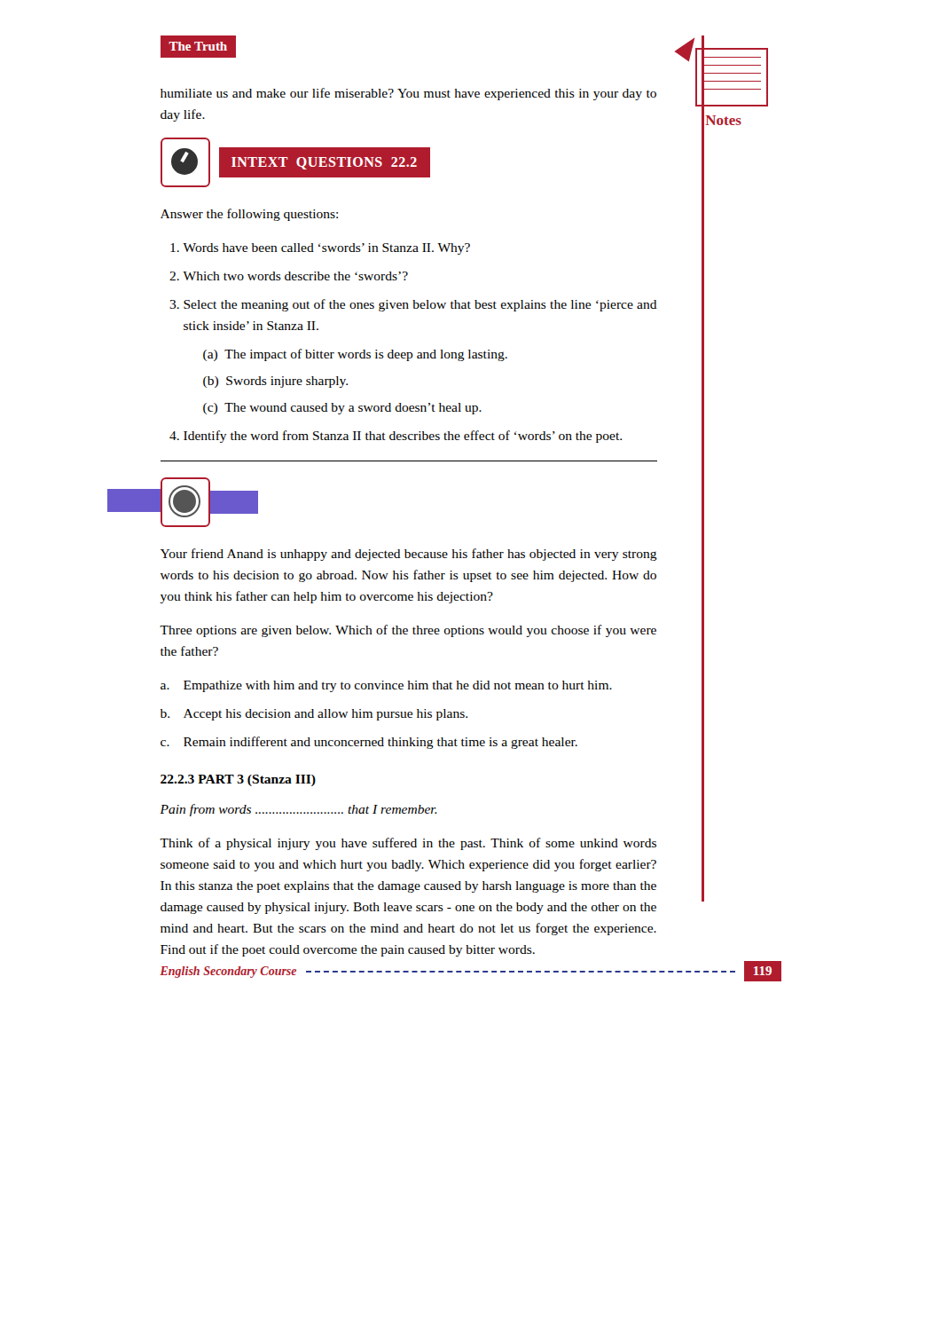Notes
The Truth
humiliate us and make our life miserable? You must have experienced this in your day to day life.
INTEXT QUESTIONS 22.2
Answer the following questions:
Words have been called ‘swords’ in Stanza II. Why?
Which two words describe the ‘swords’?
Select the meaning out of the ones given below that best explains the line ‘pierce and stick inside’ in Stanza II.
(a) The impact of bitter words is deep and long lasting.
(b) Swords injure sharply.
(c) The wound caused by a sword doesn’t heal up.
Identify the word from Stanza II that describes the effect of ‘words’ on the poet.
Your friend Anand is unhappy and dejected because his father has objected in very strong words to his decision to go abroad. Now his father is upset to see him dejected. How do you think his father can help him to overcome his dejection?
Three options are given below. Which of the three options would you choose if you were the father?
a. Empathize with him and try to convince him that he did not mean to hurt him.
b. Accept his decision and allow him pursue his plans.
c. Remain indifferent and unconcerned thinking that time is a great healer.
22.2.3 PART 3 (Stanza III)
Pain from words .......................... that I remember.
Think of a physical injury you have suffered in the past. Think of some unkind words someone said to you and which hurt you badly. Which experience did you forget earlier? In this stanza the poet explains that the damage caused by harsh language is more than the damage caused by physical injury. Both leave scars - one on the body and the other on the mind and heart. But the scars on the mind and heart do not let us forget the experience. Find out if the poet could overcome the pain caused by bitter words.
English Secondary Course
119